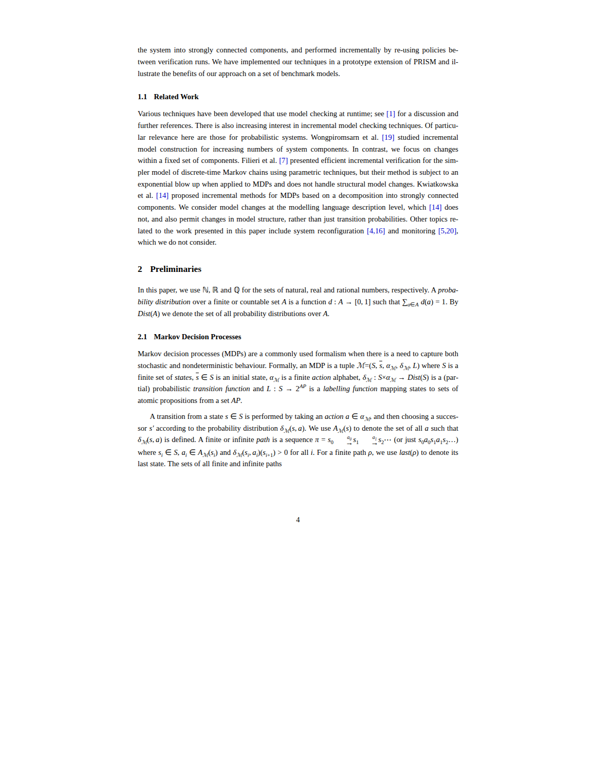the system into strongly connected components, and performed incrementally by re-using policies between verification runs. We have implemented our techniques in a prototype extension of PRISM and illustrate the benefits of our approach on a set of benchmark models.
1.1 Related Work
Various techniques have been developed that use model checking at runtime; see [1] for a discussion and further references. There is also increasing interest in incremental model checking techniques. Of particular relevance here are those for probabilistic systems. Wongpiromsarn et al. [19] studied incremental model construction for increasing numbers of system components. In contrast, we focus on changes within a fixed set of components. Filieri et al. [7] presented efficient incremental verification for the simpler model of discrete-time Markov chains using parametric techniques, but their method is subject to an exponential blow up when applied to MDPs and does not handle structural model changes. Kwiatkowska et al. [14] proposed incremental methods for MDPs based on a decomposition into strongly connected components. We consider model changes at the modelling language description level, which [14] does not, and also permit changes in model structure, rather than just transition probabilities. Other topics related to the work presented in this paper include system reconfiguration [4,16] and monitoring [5,20], which we do not consider.
2 Preliminaries
In this paper, we use ℕ, ℝ and ℚ for the sets of natural, real and rational numbers, respectively. A probability distribution over a finite or countable set A is a function d : A → [0, 1] such that ∑a∈A d(a) = 1. By Dist(A) we denote the set of all probability distributions over A.
2.1 Markov Decision Processes
Markov decision processes (MDPs) are a commonly used formalism when there is a need to capture both stochastic and nondeterministic behaviour. Formally, an MDP is a tuple ℳ=(S, s, αℳ, δℳ, L) where S is a finite set of states, s ∈ S is an initial state, αℳ is a finite action alphabet, δℳ : S×αℳ → Dist(S) is a (partial) probabilistic transition function and L : S → 2AP is a labelling function mapping states to sets of atomic propositions from a set AP.
A transition from a state s ∈ S is performed by taking an action a ∈ αℳ, and then choosing a successor s′ according to the probability distribution δℳ(s, a). We use Aℳ(s) to denote the set of all a such that δℳ(s, a) is defined. A finite or infinite path is a sequence π = s0a0→s1a1→s2⋯ (or just s0a0s1a1s2…) where si ∈ S, ai ∈ Aℳ(si) and δℳ(si, ai)(si+1) > 0 for all i. For a finite path ρ, we use last(ρ) to denote its last state. The sets of all finite and infinite paths
4